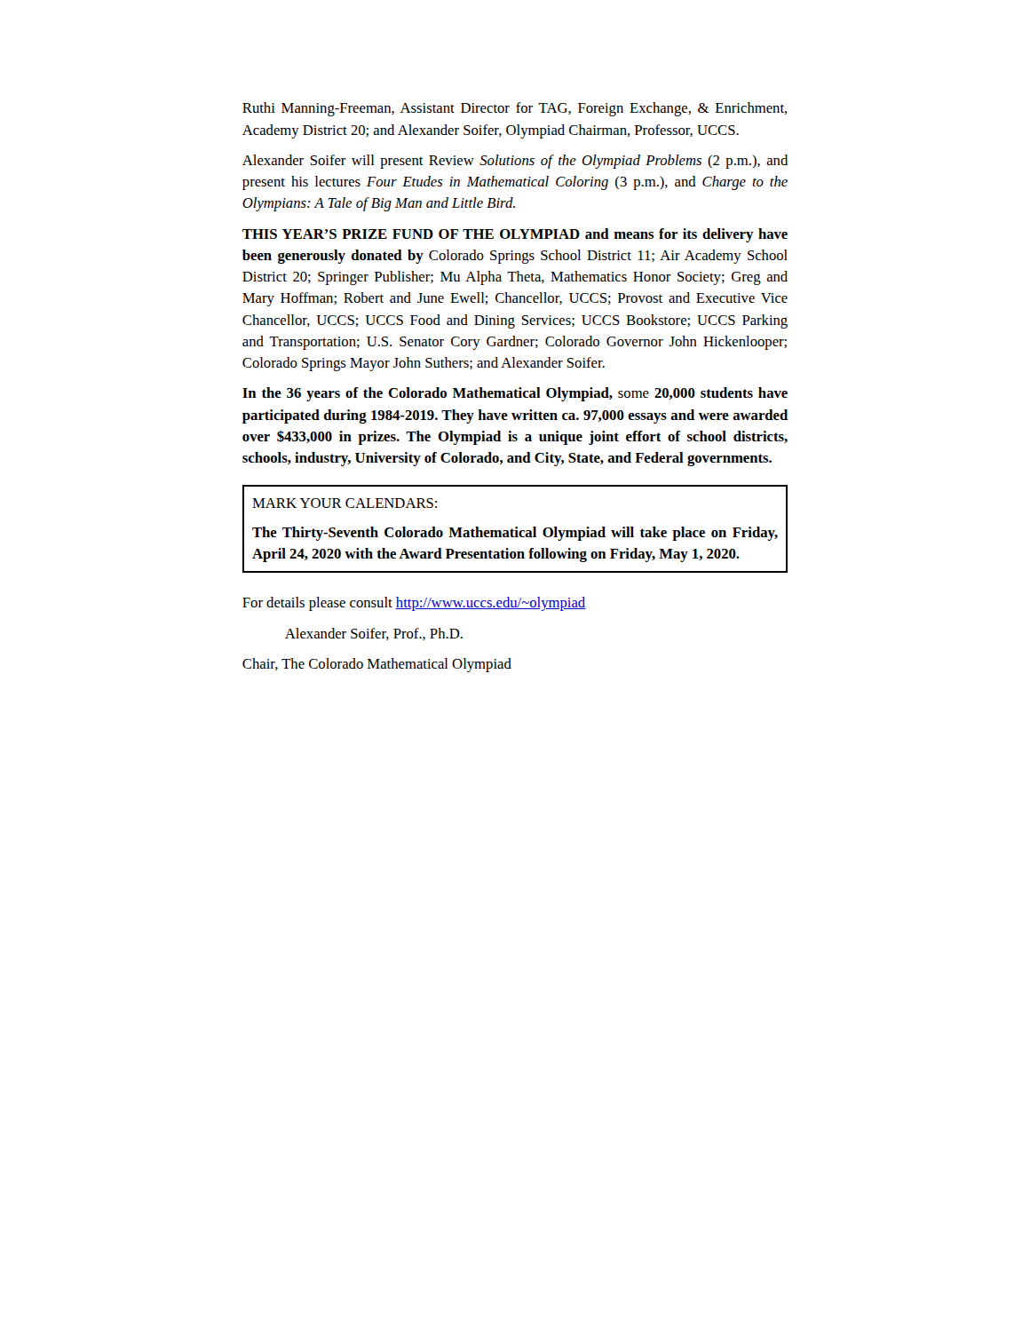Ruthi Manning-Freeman, Assistant Director for TAG, Foreign Exchange, & Enrichment, Academy District 20; and Alexander Soifer, Olympiad Chairman, Professor, UCCS.
Alexander Soifer will present Review Solutions of the Olympiad Problems (2 p.m.), and present his lectures Four Etudes in Mathematical Coloring (3 p.m.), and Charge to the Olympians: A Tale of Big Man and Little Bird.
THIS YEAR’S PRIZE FUND OF THE OLYMPIAD and means for its delivery have been generously donated by Colorado Springs School District 11; Air Academy School District 20; Springer Publisher; Mu Alpha Theta, Mathematics Honor Society; Greg and Mary Hoffman; Robert and June Ewell; Chancellor, UCCS; Provost and Executive Vice Chancellor, UCCS; UCCS Food and Dining Services; UCCS Bookstore; UCCS Parking and Transportation; U.S. Senator Cory Gardner; Colorado Governor John Hickenlooper; Colorado Springs Mayor John Suthers; and Alexander Soifer.
In the 36 years of the Colorado Mathematical Olympiad, some 20,000 students have participated during 1984-2019. They have written ca. 97,000 essays and were awarded over $433,000 in prizes. The Olympiad is a unique joint effort of school districts, schools, industry, University of Colorado, and City, State, and Federal governments.
MARK YOUR CALENDARS:
The Thirty-Seventh Colorado Mathematical Olympiad will take place on Friday, April 24, 2020 with the Award Presentation following on Friday, May 1, 2020.
For details please consult http://www.uccs.edu/~olympiad
Alexander Soifer, Prof., Ph.D.
Chair, The Colorado Mathematical Olympiad